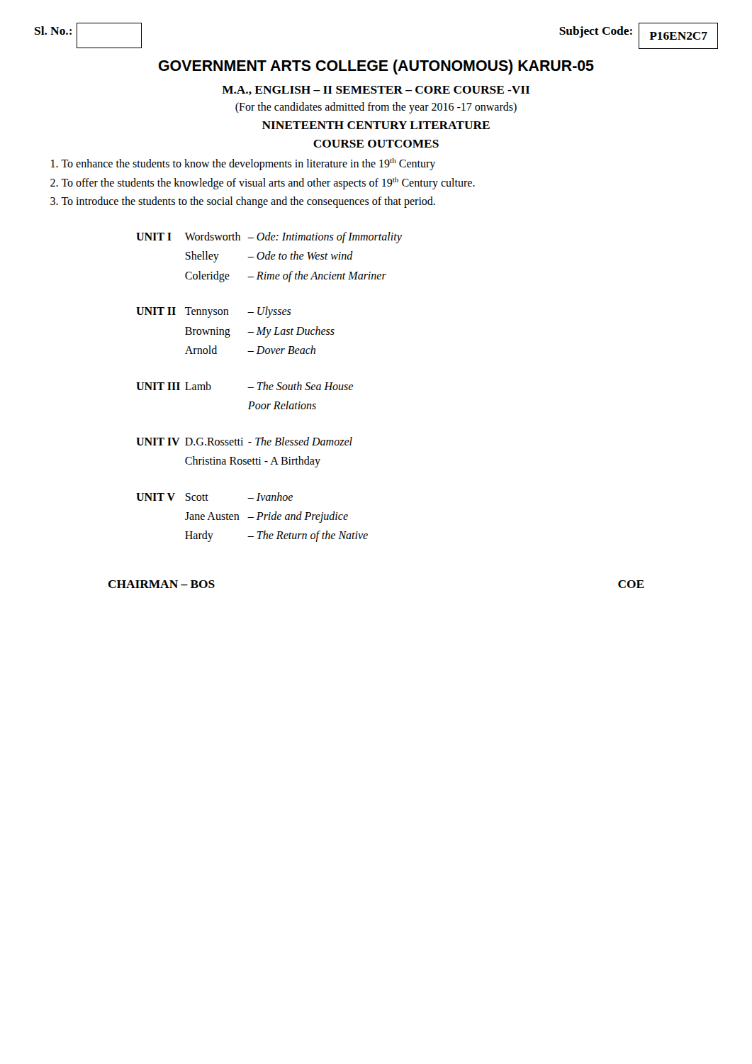Sl. No.:
Subject Code:P16EN2C7
GOVERNMENT ARTS COLLEGE (AUTONOMOUS) KARUR-05
M.A., ENGLISH – II SEMESTER – CORE COURSE -VII
(For the candidates admitted from the year 2016 -17 onwards)
NINETEENTH CENTURY LITERATURE
COURSE OUTCOMES
To enhance the students to know the developments in literature in the 19th Century
To offer the students the knowledge of visual arts and other aspects of 19th Century culture.
To introduce the students to the social change and the consequences of that period.
| UNIT I | Wordsworth | – Ode: Intimations of Immortality |
| | Shelley | – Ode to the West wind |
| | Coleridge | – Rime of the Ancient Mariner |
| UNIT II | Tennyson | – Ulysses |
| | Browning | – My Last Duchess |
| | Arnold | – Dover Beach |
| UNIT III | Lamb | – The South Sea House |
| | | Poor Relations |
| UNIT IV | D.G.Rossetti | - The Blessed Damozel |
| | Christina Rosetti - A Birthday |
| UNIT V | Scott | – Ivanhoe |
| | Jane Austen | – Pride and Prejudice |
| | Hardy | – The Return of the Native |
CHAIRMAN – BOS
COE